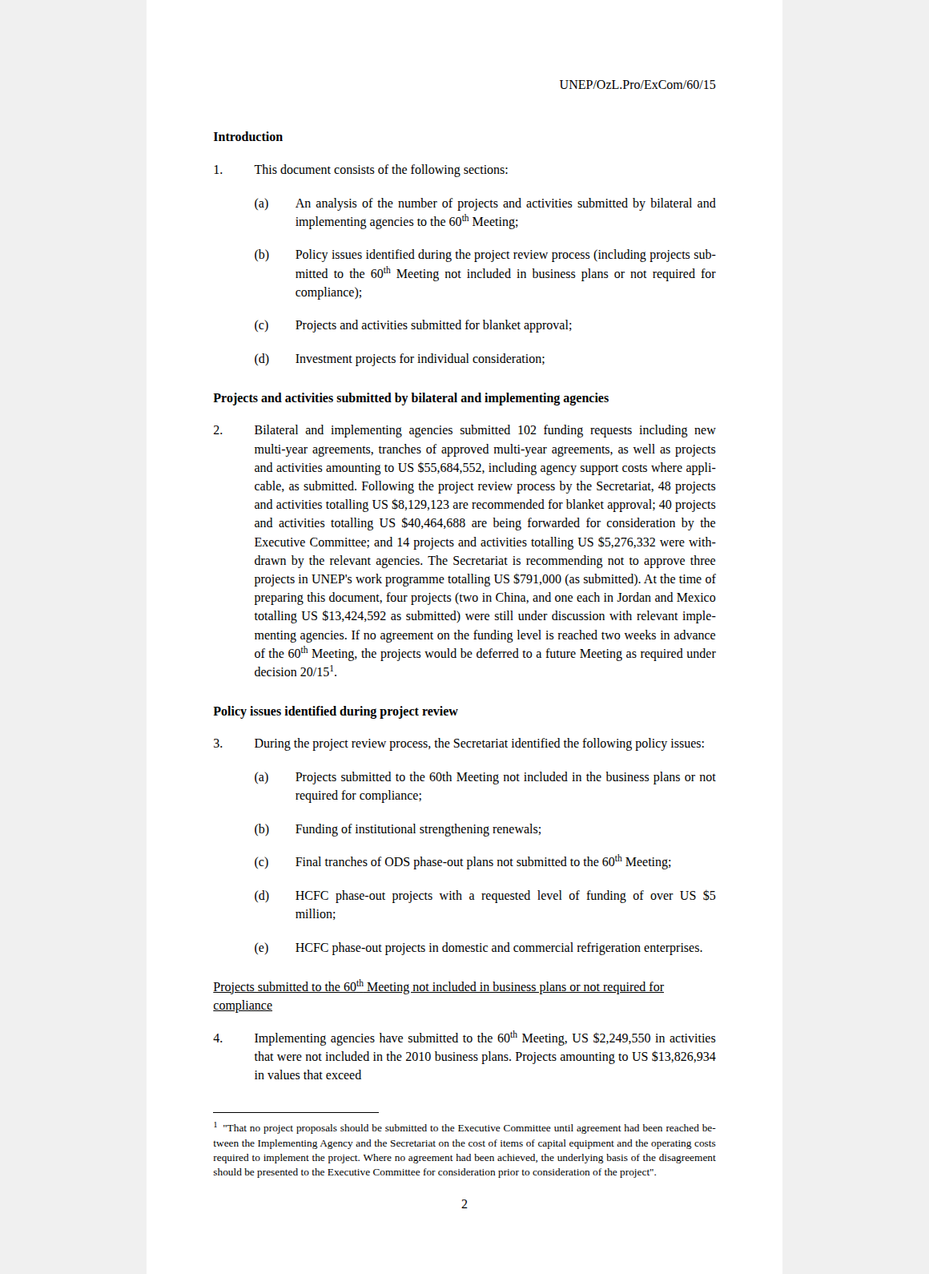UNEP/OzL.Pro/ExCom/60/15
Introduction
1.
This document consists of the following sections:
(a)
An analysis of the number of projects and activities submitted by bilateral and implementing agencies to the 60th Meeting;
(b)
Policy issues identified during the project review process (including projects submitted to the 60th Meeting not included in business plans or not required for compliance);
(c)
Projects and activities submitted for blanket approval;
(d)
Investment projects for individual consideration;
Projects and activities submitted by bilateral and implementing agencies
2.
Bilateral and implementing agencies submitted 102 funding requests including new multi-year agreements, tranches of approved multi-year agreements, as well as projects and activities amounting to US $55,684,552, including agency support costs where applicable, as submitted. Following the project review process by the Secretariat, 48 projects and activities totalling US $8,129,123 are recommended for blanket approval; 40 projects and activities totalling US $40,464,688 are being forwarded for consideration by the Executive Committee; and 14 projects and activities totalling US $5,276,332 were withdrawn by the relevant agencies. The Secretariat is recommending not to approve three projects in UNEP's work programme totalling US $791,000 (as submitted). At the time of preparing this document, four projects (two in China, and one each in Jordan and Mexico totalling US $13,424,592 as submitted) were still under discussion with relevant implementing agencies. If no agreement on the funding level is reached two weeks in advance of the 60th Meeting, the projects would be deferred to a future Meeting as required under decision 20/151.
Policy issues identified during project review
3.
During the project review process, the Secretariat identified the following policy issues:
(a)
Projects submitted to the 60th Meeting not included in the business plans or not required for compliance;
(b)
Funding of institutional strengthening renewals;
(c)
Final tranches of ODS phase-out plans not submitted to the 60th Meeting;
(d)
HCFC phase-out projects with a requested level of funding of over US $5 million;
(e)
HCFC phase-out projects in domestic and commercial refrigeration enterprises.
Projects submitted to the 60th Meeting not included in business plans or not required for compliance
4.
Implementing agencies have submitted to the 60th Meeting, US $2,249,550 in activities that were not included in the 2010 business plans. Projects amounting to US $13,826,934 in values that exceed
1 "That no project proposals should be submitted to the Executive Committee until agreement had been reached between the Implementing Agency and the Secretariat on the cost of items of capital equipment and the operating costs required to implement the project. Where no agreement had been achieved, the underlying basis of the disagreement should be presented to the Executive Committee for consideration prior to consideration of the project".
2